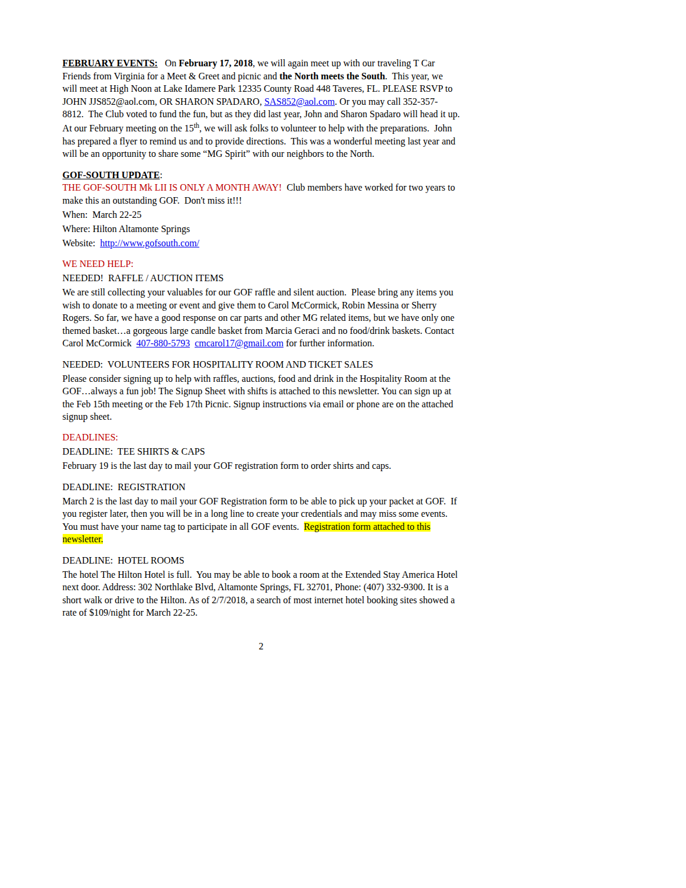FEBRUARY EVENTS: On February 17, 2018, we will again meet up with our traveling T Car Friends from Virginia for a Meet & Greet and picnic and the North meets the South. This year, we will meet at High Noon at Lake Idamere Park 12335 County Road 448 Taveres, FL. PLEASE RSVP to JOHN JJS852@aol.com, OR SHARON SPADARO, SAS852@aol.com. Or you may call 352-357-8812. The Club voted to fund the fun, but as they did last year, John and Sharon Spadaro will head it up. At our February meeting on the 15th, we will ask folks to volunteer to help with the preparations. John has prepared a flyer to remind us and to provide directions. This was a wonderful meeting last year and will be an opportunity to share some “MG Spirit” with our neighbors to the North.
GOF-SOUTH UPDATE:
THE GOF-SOUTH Mk LII IS ONLY A MONTH AWAY! Club members have worked for two years to make this an outstanding GOF. Don't miss it!!!
When: March 22-25
Where: Hilton Altamonte Springs
Website: http://www.gofsouth.com/
WE NEED HELP:
NEEDED! RAFFLE / AUCTION ITEMS
We are still collecting your valuables for our GOF raffle and silent auction. Please bring any items you wish to donate to a meeting or event and give them to Carol McCormick, Robin Messina or Sherry Rogers. So far, we have a good response on car parts and other MG related items, but we have only one themed basket…a gorgeous large candle basket from Marcia Geraci and no food/drink baskets. Contact Carol McCormick 407-880-5793 cmcarol17@gmail.com for further information.
NEEDED: VOLUNTEERS FOR HOSPITALITY ROOM AND TICKET SALES
Please consider signing up to help with raffles, auctions, food and drink in the Hospitality Room at the GOF…always a fun job! The Signup Sheet with shifts is attached to this newsletter. You can sign up at the Feb 15th meeting or the Feb 17th Picnic. Signup instructions via email or phone are on the attached signup sheet.
DEADLINES:
DEADLINE: TEE SHIRTS & CAPS
February 19 is the last day to mail your GOF registration form to order shirts and caps.
DEADLINE: REGISTRATION
March 2 is the last day to mail your GOF Registration form to be able to pick up your packet at GOF. If you register later, then you will be in a long line to create your credentials and may miss some events. You must have your name tag to participate in all GOF events. Registration form attached to this newsletter.
DEADLINE: HOTEL ROOMS
The hotel The Hilton Hotel is full. You may be able to book a room at the Extended Stay America Hotel next door. Address: 302 Northlake Blvd, Altamonte Springs, FL 32701, Phone: (407) 332-9300. It is a short walk or drive to the Hilton. As of 2/7/2018, a search of most internet hotel booking sites showed a rate of $109/night for March 22-25.
2